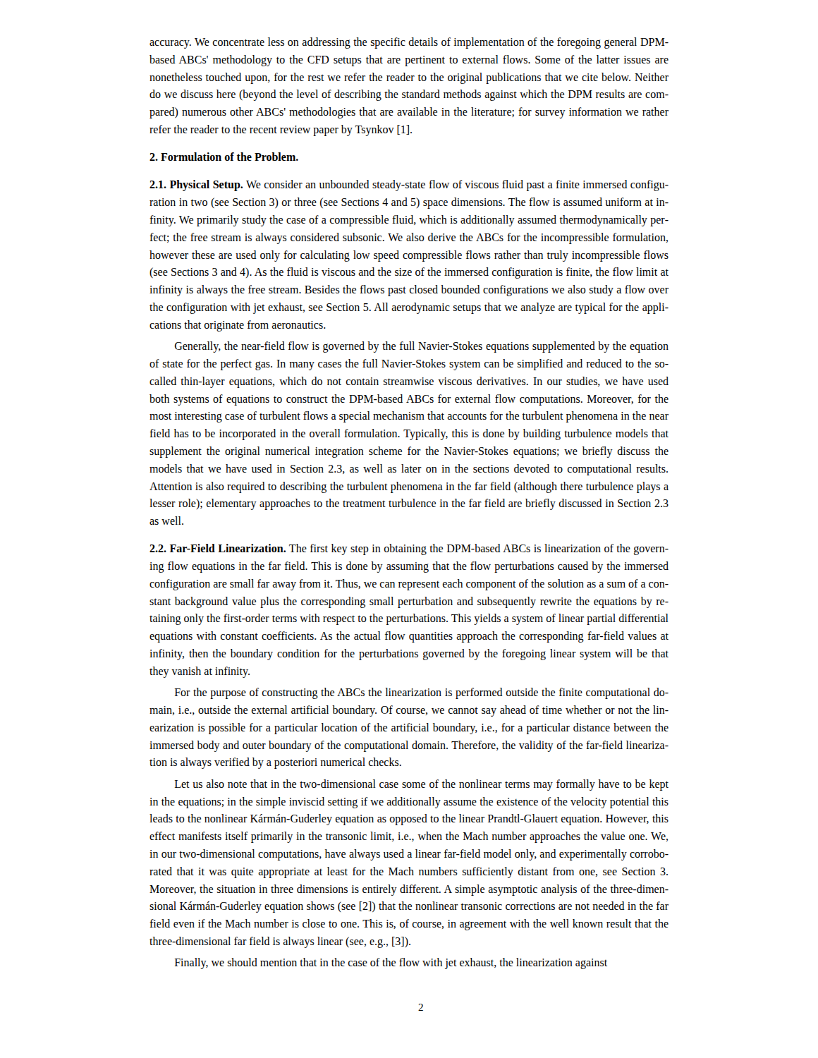accuracy. We concentrate less on addressing the specific details of implementation of the foregoing general DPM-based ABCs' methodology to the CFD setups that are pertinent to external flows. Some of the latter issues are nonetheless touched upon, for the rest we refer the reader to the original publications that we cite below. Neither do we discuss here (beyond the level of describing the standard methods against which the DPM results are compared) numerous other ABCs' methodologies that are available in the literature; for survey information we rather refer the reader to the recent review paper by Tsynkov [1].
2. Formulation of the Problem.
2.1. Physical Setup.
We consider an unbounded steady-state flow of viscous fluid past a finite immersed configuration in two (see Section 3) or three (see Sections 4 and 5) space dimensions. The flow is assumed uniform at infinity. We primarily study the case of a compressible fluid, which is additionally assumed thermodynamically perfect; the free stream is always considered subsonic. We also derive the ABCs for the incompressible formulation, however these are used only for calculating low speed compressible flows rather than truly incompressible flows (see Sections 3 and 4). As the fluid is viscous and the size of the immersed configuration is finite, the flow limit at infinity is always the free stream. Besides the flows past closed bounded configurations we also study a flow over the configuration with jet exhaust, see Section 5. All aerodynamic setups that we analyze are typical for the applications that originate from aeronautics.
Generally, the near-field flow is governed by the full Navier-Stokes equations supplemented by the equation of state for the perfect gas. In many cases the full Navier-Stokes system can be simplified and reduced to the so-called thin-layer equations, which do not contain streamwise viscous derivatives. In our studies, we have used both systems of equations to construct the DPM-based ABCs for external flow computations. Moreover, for the most interesting case of turbulent flows a special mechanism that accounts for the turbulent phenomena in the near field has to be incorporated in the overall formulation. Typically, this is done by building turbulence models that supplement the original numerical integration scheme for the Navier-Stokes equations; we briefly discuss the models that we have used in Section 2.3, as well as later on in the sections devoted to computational results. Attention is also required to describing the turbulent phenomena in the far field (although there turbulence plays a lesser role); elementary approaches to the treatment turbulence in the far field are briefly discussed in Section 2.3 as well.
2.2. Far-Field Linearization.
The first key step in obtaining the DPM-based ABCs is linearization of the governing flow equations in the far field. This is done by assuming that the flow perturbations caused by the immersed configuration are small far away from it. Thus, we can represent each component of the solution as a sum of a constant background value plus the corresponding small perturbation and subsequently rewrite the equations by retaining only the first-order terms with respect to the perturbations. This yields a system of linear partial differential equations with constant coefficients. As the actual flow quantities approach the corresponding far-field values at infinity, then the boundary condition for the perturbations governed by the foregoing linear system will be that they vanish at infinity.
For the purpose of constructing the ABCs the linearization is performed outside the finite computational domain, i.e., outside the external artificial boundary. Of course, we cannot say ahead of time whether or not the linearization is possible for a particular location of the artificial boundary, i.e., for a particular distance between the immersed body and outer boundary of the computational domain. Therefore, the validity of the far-field linearization is always verified by a posteriori numerical checks.
Let us also note that in the two-dimensional case some of the nonlinear terms may formally have to be kept in the equations; in the simple inviscid setting if we additionally assume the existence of the velocity potential this leads to the nonlinear Kármán-Guderley equation as opposed to the linear Prandtl-Glauert equation. However, this effect manifests itself primarily in the transonic limit, i.e., when the Mach number approaches the value one. We, in our two-dimensional computations, have always used a linear far-field model only, and experimentally corroborated that it was quite appropriate at least for the Mach numbers sufficiently distant from one, see Section 3. Moreover, the situation in three dimensions is entirely different. A simple asymptotic analysis of the three-dimensional Kármán-Guderley equation shows (see [2]) that the nonlinear transonic corrections are not needed in the far field even if the Mach number is close to one. This is, of course, in agreement with the well known result that the three-dimensional far field is always linear (see, e.g., [3]).
Finally, we should mention that in the case of the flow with jet exhaust, the linearization against
2